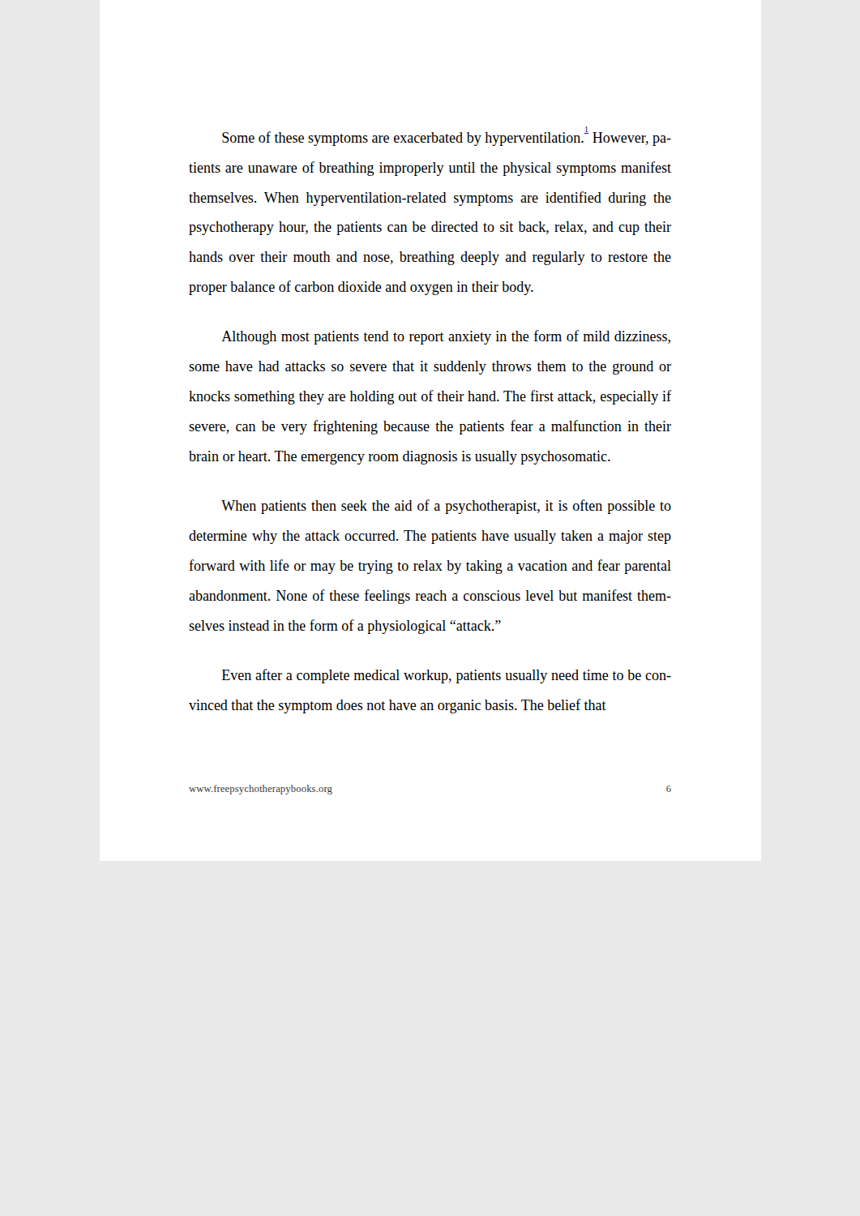Some of these symptoms are exacerbated by hyperventilation.1 However, patients are unaware of breathing improperly until the physical symptoms manifest themselves. When hyperventilation-related symptoms are identified during the psychotherapy hour, the patients can be directed to sit back, relax, and cup their hands over their mouth and nose, breathing deeply and regularly to restore the proper balance of carbon dioxide and oxygen in their body.
Although most patients tend to report anxiety in the form of mild dizziness, some have had attacks so severe that it suddenly throws them to the ground or knocks something they are holding out of their hand. The first attack, especially if severe, can be very frightening because the patients fear a malfunction in their brain or heart. The emergency room diagnosis is usually psychosomatic.
When patients then seek the aid of a psychotherapist, it is often possible to determine why the attack occurred. The patients have usually taken a major step forward with life or may be trying to relax by taking a vacation and fear parental abandonment. None of these feelings reach a conscious level but manifest themselves instead in the form of a physiological “attack.”
Even after a complete medical workup, patients usually need time to be convinced that the symptom does not have an organic basis. The belief that
www.freepsychotherapybooks.org 6